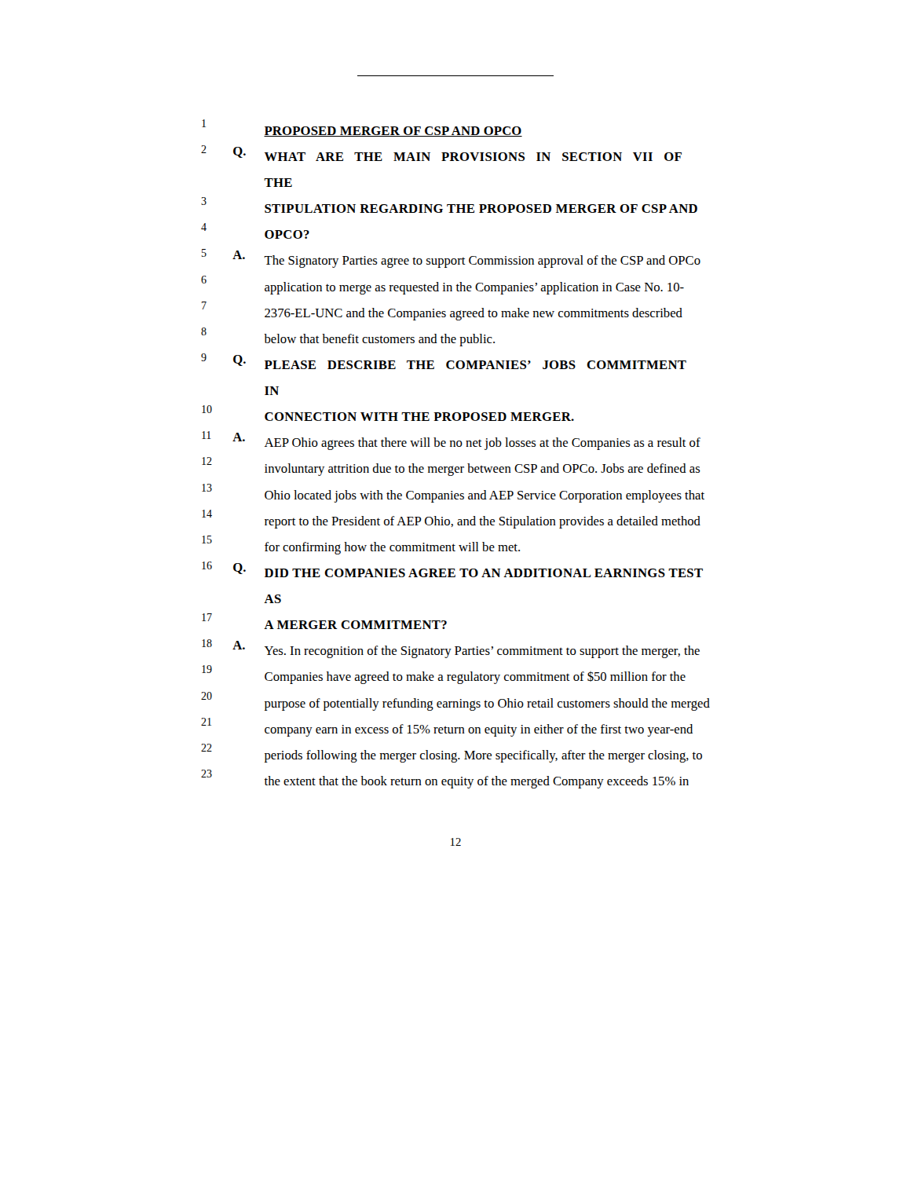| 1 | | PROPOSED MERGER OF CSP AND OPCO |
| 2 | Q. | WHAT ARE THE MAIN PROVISIONS IN SECTION VII OF THE |
| 3 | | STIPULATION REGARDING THE PROPOSED MERGER OF CSP AND |
| 4 | | OPCO? |
| 5 | A. | The Signatory Parties agree to support Commission approval of the CSP and OPCo |
| 6 | | application to merge as requested in the Companies’ application in Case No. 10- |
| 7 | | 2376-EL-UNC and the Companies agreed to make new commitments described |
| 8 | | below that benefit customers and the public. |
| 9 | Q. | PLEASE DESCRIBE THE COMPANIES’ JOBS COMMITMENT IN |
| 10 | | CONNECTION WITH THE PROPOSED MERGER. |
| 11 | A. | AEP Ohio agrees that there will be no net job losses at the Companies as a result of |
| 12 | | involuntary attrition due to the merger between CSP and OPCo. Jobs are defined as |
| 13 | | Ohio located jobs with the Companies and AEP Service Corporation employees that |
| 14 | | report to the President of AEP Ohio, and the Stipulation provides a detailed method |
| 15 | | for confirming how the commitment will be met. |
| 16 | Q. | DID THE COMPANIES AGREE TO AN ADDITIONAL EARNINGS TEST AS |
| 17 | | A MERGER COMMITMENT? |
| 18 | A. | Yes. In recognition of the Signatory Parties’ commitment to support the merger, the |
| 19 | | Companies have agreed to make a regulatory commitment of $50 million for the |
| 20 | | purpose of potentially refunding earnings to Ohio retail customers should the merged |
| 21 | | company earn in excess of 15% return on equity in either of the first two year-end |
| 22 | | periods following the merger closing. More specifically, after the merger closing, to |
| 23 | | the extent that the book return on equity of the merged Company exceeds 15% in |
12